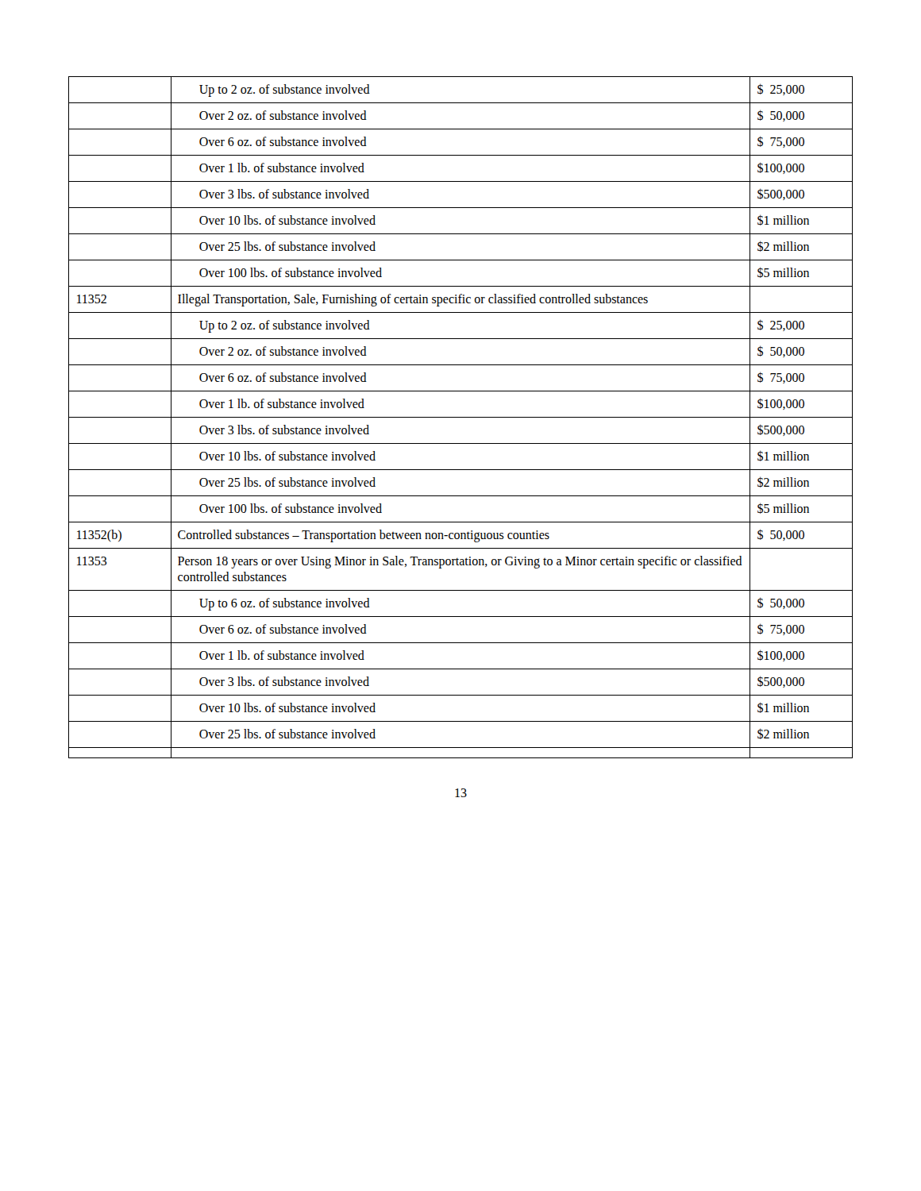| | Up to 2 oz. of substance involved | $ 25,000 |
| | Over 2 oz. of substance involved | $ 50,000 |
| | Over 6 oz. of substance involved | $ 75,000 |
| | Over 1 lb. of substance involved | $100,000 |
| | Over 3 lbs. of substance involved | $500,000 |
| | Over 10 lbs. of substance involved | $1 million |
| | Over 25 lbs. of substance involved | $2 million |
| | Over 100 lbs. of substance involved | $5 million |
| 11352 | Illegal Transportation, Sale, Furnishing of certain specific or classified controlled substances | |
| | Up to 2 oz. of substance involved | $ 25,000 |
| | Over 2 oz. of substance involved | $ 50,000 |
| | Over 6 oz. of substance involved | $ 75,000 |
| | Over 1 lb. of substance involved | $100,000 |
| | Over 3 lbs. of substance involved | $500,000 |
| | Over 10 lbs. of substance involved | $1 million |
| | Over 25 lbs. of substance involved | $2 million |
| | Over 100 lbs. of substance involved | $5 million |
| 11352(b) | Controlled substances – Transportation between non-contiguous counties | $ 50,000 |
| 11353 | Person 18 years or over Using Minor in Sale, Transportation, or Giving to a Minor certain specific or classified controlled substances | |
| | Up to 6 oz. of substance involved | $ 50,000 |
| | Over 6 oz. of substance involved | $ 75,000 |
| | Over 1 lb. of substance involved | $100,000 |
| | Over 3 lbs. of substance involved | $500,000 |
| | Over 10 lbs. of substance involved | $1 million |
| | Over 25 lbs. of substance involved | $2 million |
13